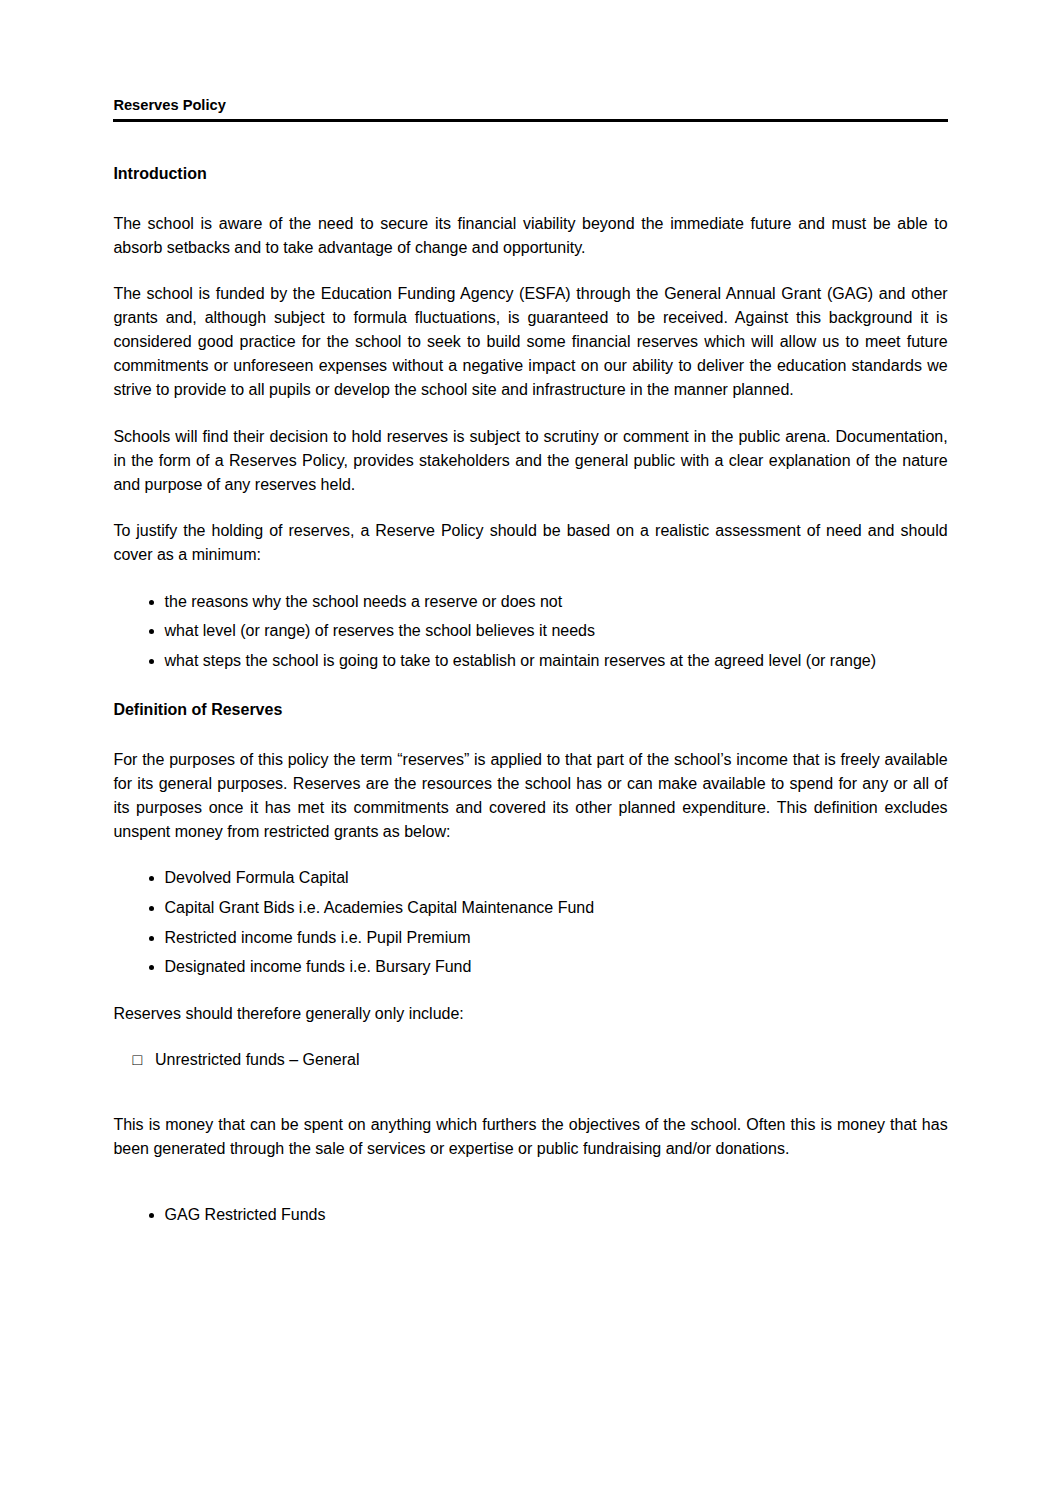Reserves Policy
Introduction
The school is aware of the need to secure its financial viability beyond the immediate future and must be able to absorb setbacks and to take advantage of change and opportunity.
The school is funded by the Education Funding Agency (ESFA) through the General Annual Grant (GAG) and other grants and, although subject to formula fluctuations, is guaranteed to be received. Against this background it is considered good practice for the school to seek to build some financial reserves which will allow us to meet future commitments or unforeseen expenses without a negative impact on our ability to deliver the education standards we strive to provide to all pupils or develop the school site and infrastructure in the manner planned.
Schools will find their decision to hold reserves is subject to scrutiny or comment in the public arena. Documentation, in the form of a Reserves Policy, provides stakeholders and the general public with a clear explanation of the nature and purpose of any reserves held.
To justify the holding of reserves, a Reserve Policy should be based on a realistic assessment of need and should cover as a minimum:
the reasons why the school needs a reserve or does not
what level (or range) of reserves the school believes it needs
what steps the school is going to take to establish or maintain reserves at the agreed level (or range)
Definition of Reserves
For the purposes of this policy the term “reserves” is applied to that part of the school’s income that is freely available for its general purposes. Reserves are the resources the school has or can make available to spend for any or all of its purposes once it has met its commitments and covered its other planned expenditure. This definition excludes unspent money from restricted grants as below:
Devolved Formula Capital
Capital Grant Bids i.e. Academies Capital Maintenance Fund
Restricted income funds i.e. Pupil Premium
Designated income funds i.e. Bursary Fund
Reserves should therefore generally only include:
Unrestricted funds – General
This is money that can be spent on anything which furthers the objectives of the school. Often this is money that has been generated through the sale of services or expertise or public fundraising and/or donations.
GAG Restricted Funds